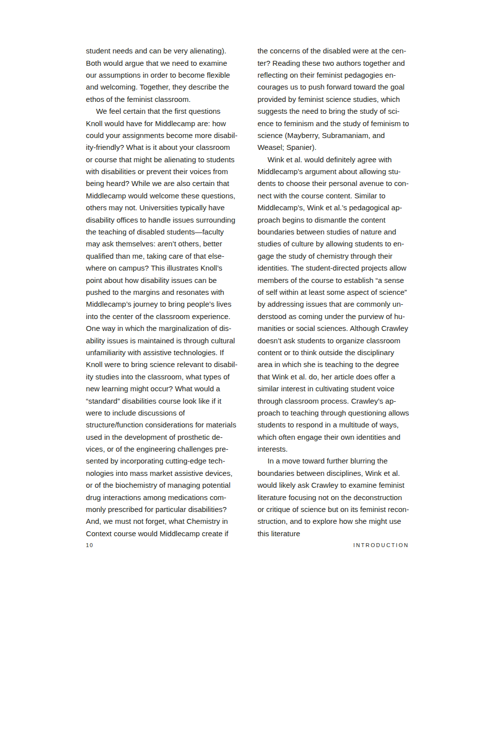student needs and can be very alienating). Both would argue that we need to examine our assumptions in order to become flexible and welcoming. Together, they describe the ethos of the feminist classroom.
We feel certain that the first questions Knoll would have for Middlecamp are: how could your assignments become more disability-friendly? What is it about your classroom or course that might be alienating to students with disabilities or prevent their voices from being heard? While we are also certain that Middlecamp would welcome these questions, others may not. Universities typically have disability offices to handle issues surrounding the teaching of disabled students—faculty may ask themselves: aren’t others, better qualified than me, taking care of that elsewhere on campus? This illustrates Knoll’s point about how disability issues can be pushed to the margins and resonates with Middlecamp’s journey to bring people’s lives into the center of the classroom experience. One way in which the marginalization of disability issues is maintained is through cultural unfamiliarity with assistive technologies. If Knoll were to bring science relevant to disability studies into the classroom, what types of new learning might occur? What would a “standard” disabilities course look like if it were to include discussions of structure/function considerations for materials used in the development of prosthetic devices, or of the engineering challenges presented by incorporating cutting-edge technologies into mass market assistive devices, or of the biochemistry of managing potential drug interactions among medications commonly prescribed for particular disabilities? And, we must not forget, what Chemistry in Context course would Middlecamp create if the concerns of the disabled were at the center? Reading these two authors together and reflecting on their feminist pedagogies encourages us to push forward toward the goal provided by feminist science studies, which suggests the need to bring the study of science to feminism and the study of feminism to science (Mayberry, Subramaniam, and Weasel; Spanier).
Wink et al. would definitely agree with Middlecamp’s argument about allowing students to choose their personal avenue to connect with the course content. Similar to Middlecamp’s, Wink et al.’s pedagogical approach begins to dismantle the content boundaries between studies of nature and studies of culture by allowing students to engage the study of chemistry through their identities. The student-directed projects allow members of the course to establish “a sense of self within at least some aspect of science” by addressing issues that are commonly understood as coming under the purview of humanities or social sciences. Although Crawley doesn’t ask students to organize classroom content or to think outside the disciplinary area in which she is teaching to the degree that Wink et al. do, her article does offer a similar interest in cultivating student voice through classroom process. Crawley’s approach to teaching through questioning allows students to respond in a multitude of ways, which often engage their own identities and interests.
In a move toward further blurring the boundaries between disciplines, Wink et al. would likely ask Crawley to examine feminist literature focusing not on the deconstruction or critique of science but on its feminist reconstruction, and to explore how she might use this literature
10 INTRODUCTION